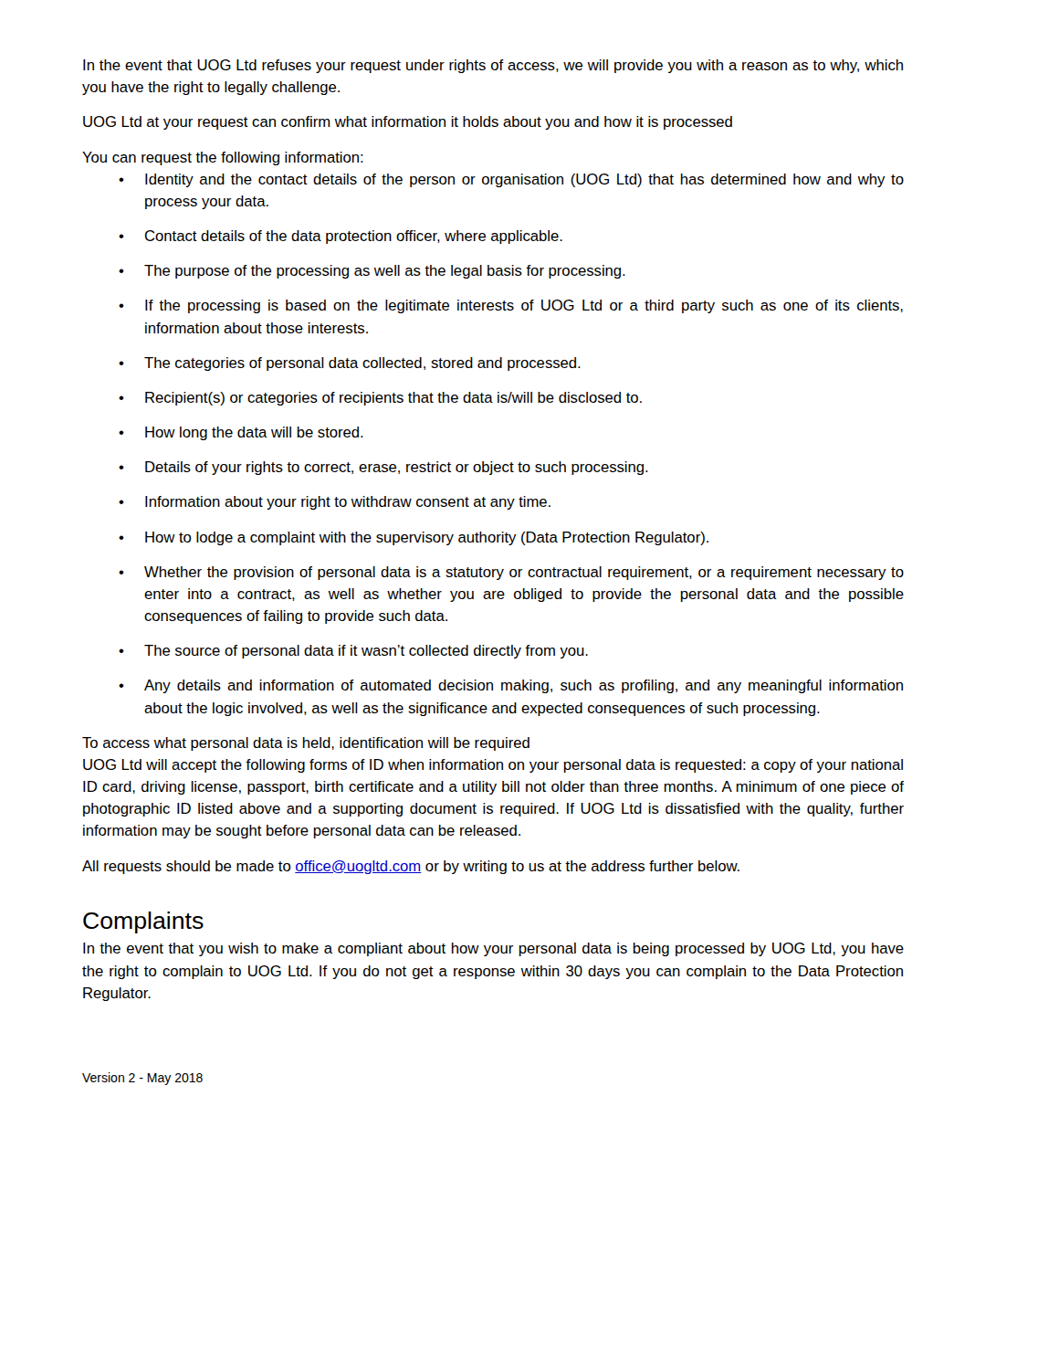In the event that UOG Ltd refuses your request under rights of access, we will provide you with a reason as to why, which you have the right to legally challenge.
UOG Ltd at your request can confirm what information it holds about you and how it is processed
You can request the following information:
Identity and the contact details of the person or organisation (UOG Ltd) that has determined how and why to process your data.
Contact details of the data protection officer, where applicable.
The purpose of the processing as well as the legal basis for processing.
If the processing is based on the legitimate interests of UOG Ltd or a third party such as one of its clients, information about those interests.
The categories of personal data collected, stored and processed.
Recipient(s) or categories of recipients that the data is/will be disclosed to.
How long the data will be stored.
Details of your rights to correct, erase, restrict or object to such processing.
Information about your right to withdraw consent at any time.
How to lodge a complaint with the supervisory authority (Data Protection Regulator).
Whether the provision of personal data is a statutory or contractual requirement, or a requirement necessary to enter into a contract, as well as whether you are obliged to provide the personal data and the possible consequences of failing to provide such data.
The source of personal data if it wasn’t collected directly from you.
Any details and information of automated decision making, such as profiling, and any meaningful information about the logic involved, as well as the significance and expected consequences of such processing.
To access what personal data is held, identification will be required
UOG Ltd will accept the following forms of ID when information on your personal data is requested: a copy of your national ID card, driving license, passport, birth certificate and a utility bill not older than three months. A minimum of one piece of photographic ID listed above and a supporting document is required. If UOG Ltd is dissatisfied with the quality, further information may be sought before personal data can be released.
All requests should be made to office@uogltd.com or by writing to us at the address further below.
Complaints
In the event that you wish to make a compliant about how your personal data is being processed by UOG Ltd, you have the right to complain to UOG Ltd. If you do not get a response within 30 days you can complain to the Data Protection Regulator.
Version 2 - May 2018